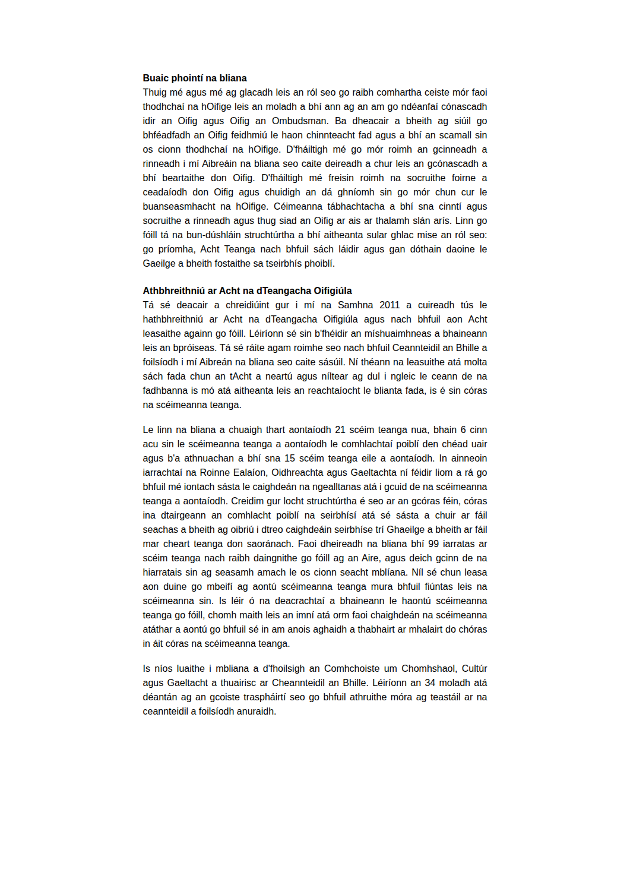Buaic phointí na bliana
Thuig mé agus mé ag glacadh leis an ról seo go raibh comhartha ceiste mór faoi thodhchaí na hOifige leis an moladh a bhí ann ag an am go ndéanfaí cónascadh idir an Oifig agus Oifig an Ombudsman. Ba dheacair a bheith ag siúil go bhféadfadh an Oifig feidhmiú le haon chinnteacht fad agus a bhí an scamall sin os cionn thodhchaí na hOifige. D'fháiltigh mé go mór roimh an gcinneadh a rinneadh i mí Aibreáin na bliana seo caite deireadh a chur leis an gcónascadh a bhí beartaithe don Oifig. D'fháiltigh mé freisin roimh na socruithe foirne a ceadaíodh don Oifig agus chuidigh an dá ghníomh sin go mór chun cur le buanseasmhacht na hOifige. Céimeanna tábhachtacha a bhí sna cinntí agus socruithe a rinneadh agus thug siad an Oifig ar ais ar thalamh slán arís. Linn go fóill tá na bun-dúshláin struchtúrtha a bhí aitheanta sular ghlac mise an ról seo: go príomha, Acht Teanga nach bhfuil sách láidir agus gan dóthain daoine le Gaeilge a bheith fostaithe sa tseirbhís phoiblí.
Athbhreithniú ar Acht na dTeangacha Oifigiúla
Tá sé deacair a chreidiúint gur i mí na Samhna 2011 a cuireadh tús le hathbhreithniú ar Acht na dTeangacha Oifigiúla agus nach bhfuil aon Acht leasaithe againn go fóill. Léiríonn sé sin b'fhéidir an míshuaimhneas a bhaineann leis an bpróiseas. Tá sé ráite agam roimhe seo nach bhfuil Ceannteidil an Bhille a foilsíodh i mí Aibreán na bliana seo caite sásúil. Ní théann na leasuithe atá molta sách fada chun an tAcht a neartú agus níltear ag dul i ngleic le ceann de na fadhbanna is mó atá aitheanta leis an reachtaíocht le blianta fada, is é sin córas na scéimeanna teanga.
Le linn na bliana a chuaigh thart aontaíodh 21 scéim teanga nua, bhain 6 cinn acu sin le scéimeanna teanga a aontaíodh le comhlachtaí poiblí den chéad uair agus b'a athnuachan a bhí sna 15 scéim teanga eile a aontaíodh. In ainneoin iarrachtaí na Roinne Ealaíon, Oidhreachta agus Gaeltachta ní féidir liom a rá go bhfuil mé iontach sásta le caighdeán na ngealltanas atá i gcuid de na scéimeanna teanga a aontaíodh. Creidim gur locht struchtúrtha é seo ar an gcóras féin, córas ina dtairgeann an comhlacht poiblí na seirbhísí atá sé sásta a chuir ar fáil seachas a bheith ag oibriú i dtreo caighdeáin seirbhíse trí Ghaeilge a bheith ar fáil mar cheart teanga don saoránach. Faoi dheireadh na bliana bhí 99 iarratas ar scéim teanga nach raibh daingnithe go fóill ag an Aire, agus deich gcinn de na hiarratais sin ag seasamh amach le os cionn seacht mblíana. Níl sé chun leasa aon duine go mbeifí ag aontú scéimeanna teanga mura bhfuil fiúntas leis na scéimeanna sin. Is léir ó na deacrachtaí a bhaineann le haontú scéimeanna teanga go fóill, chomh maith leis an imní atá orm faoi chaighdeán na scéimeanna atáthar a aontú go bhfuil sé in am anois aghaidh a thabhairt ar mhalairt do chóras in áit córas na scéimeanna teanga.
Is níos luaithe i mbliana a d'fhoilsigh an Comhchoiste um Chomhshaol, Cultúr agus Gaeltacht a thuairisc ar Cheannteidil an Bhille. Léiríonn an 34 moladh atá déantán ag an gcoiste traspháirtí seo go bhfuil athruithe móra ag teastáil ar na ceannteidil a foilsíodh anuraidh.